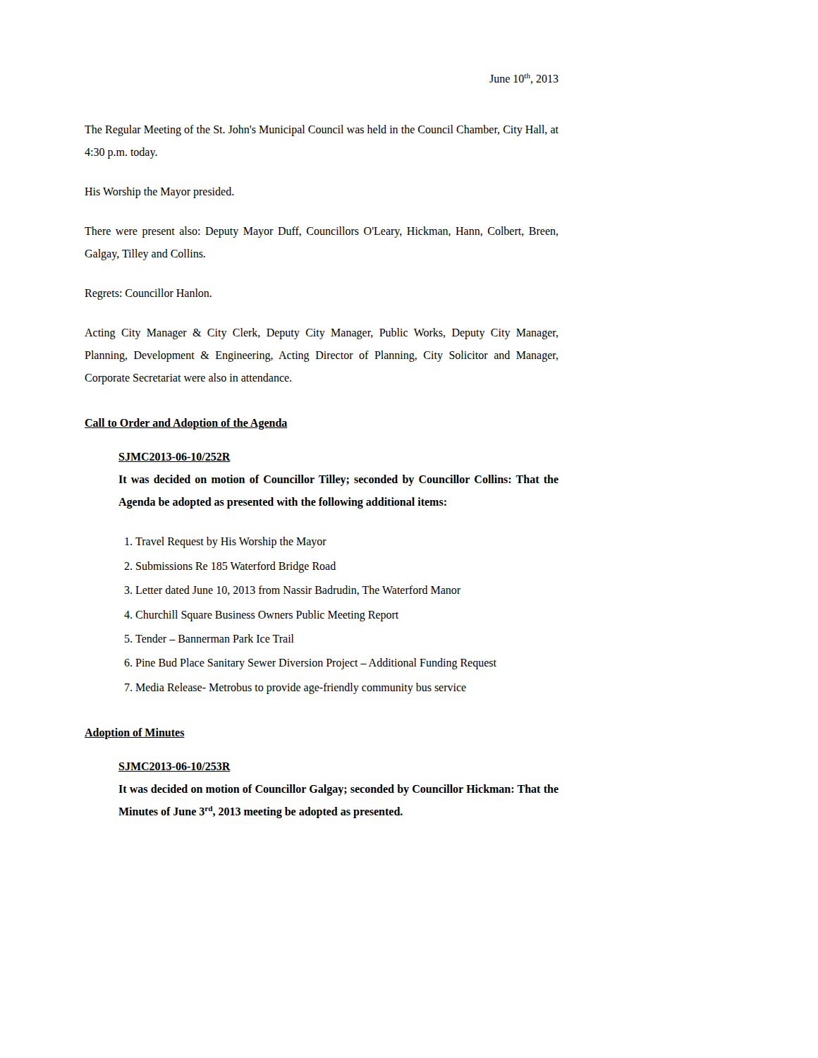June 10th, 2013
The Regular Meeting of the St. John's Municipal Council was held in the Council Chamber, City Hall, at 4:30 p.m. today.
His Worship the Mayor presided.
There were present also: Deputy Mayor Duff, Councillors O'Leary, Hickman, Hann, Colbert, Breen, Galgay, Tilley and Collins.
Regrets: Councillor Hanlon.
Acting City Manager & City Clerk, Deputy City Manager, Public Works, Deputy City Manager, Planning, Development & Engineering, Acting Director of Planning, City Solicitor and Manager, Corporate Secretariat were also in attendance.
Call to Order and Adoption of the Agenda
SJMC2013-06-10/252R
It was decided on motion of Councillor Tilley; seconded by Councillor Collins: That the Agenda be adopted as presented with the following additional items:
Travel Request by His Worship the Mayor
Submissions Re 185 Waterford Bridge Road
Letter dated June 10, 2013 from Nassir Badrudin, The Waterford Manor
Churchill Square Business Owners Public Meeting Report
Tender – Bannerman Park Ice Trail
Pine Bud Place Sanitary Sewer Diversion Project – Additional Funding Request
Media Release- Metrobus to provide age-friendly community bus service
Adoption of Minutes
SJMC2013-06-10/253R
It was decided on motion of Councillor Galgay; seconded by Councillor Hickman: That the Minutes of June 3rd, 2013 meeting be adopted as presented.